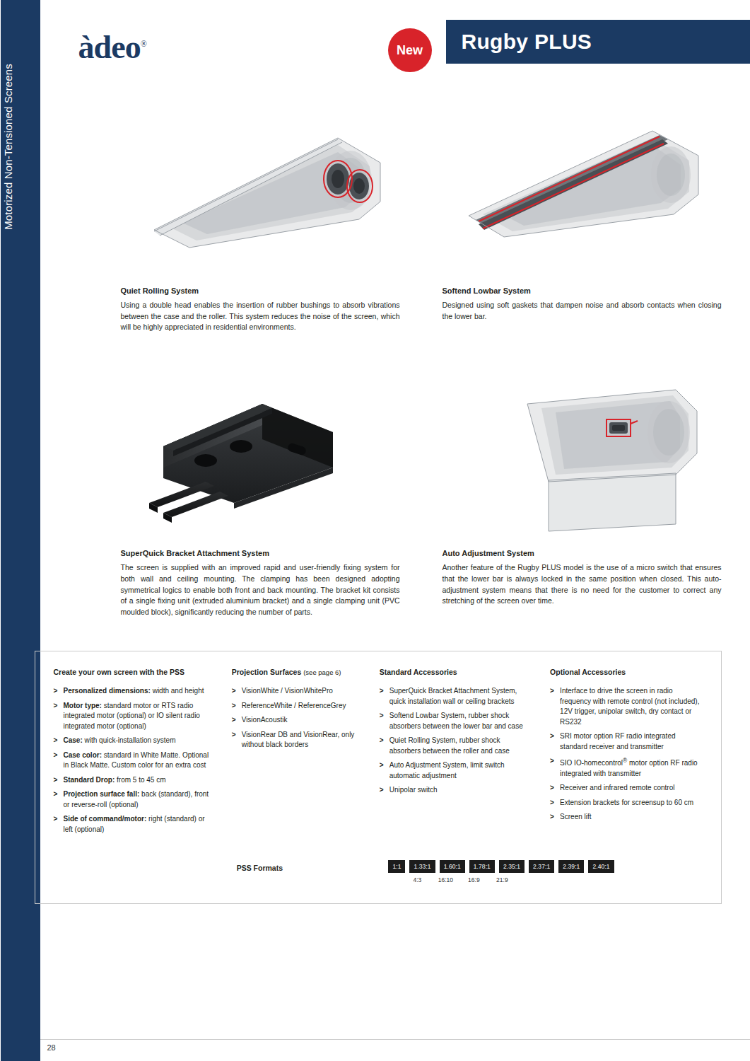Motorized Non-Tensioned Screens
àdeo®
New
Rugby PLUS
Quiet Rolling System
Using a double head enables the insertion of rubber bushings to absorb vibrations between the case and the roller. This system reduces the noise of the screen, which will be highly appreciated in residential environments.
Softend Lowbar System
Designed using soft gaskets that dampen noise and absorb contacts when closing the lower bar.
SuperQuick Bracket Attachment System
The screen is supplied with an improved rapid and user-friendly fixing system for both wall and ceiling mounting. The clamping has been designed adopting symmetrical logics to enable both front and back mounting. The bracket kit consists of a single fixing unit (extruded aluminium bracket) and a single clamping unit (PVC moulded block), significantly reducing the number of parts.
Auto Adjustment System
Another feature of the Rugby PLUS model is the use of a micro switch that ensures that the lower bar is always locked in the same position when closed. This auto-adjustment system means that there is no need for the customer to correct any stretching of the screen over time.
Create your own screen with the PSS
Personalized dimensions: width and height
Motor type: standard motor or RTS radio integrated motor (optional) or IO silent radio integrated motor (optional)
Case: with quick-installation system
Case color: standard in White Matte. Optional in Black Matte. Custom color for an extra cost
Standard Drop: from 5 to 45 cm
Projection surface fall: back (standard), front or reverse-roll (optional)
Side of command/motor: right (standard) or left (optional)
Projection Surfaces (see page 6)
VisionWhite / VisionWhitePro
ReferenceWhite / ReferenceGrey
VisionAcoustik
VisionRear DB and VisionRear, only without black borders
Standard Accessories
SuperQuick Bracket Attachment System, quick installation wall or ceiling brackets
Softend Lowbar System, rubber shock absorbers between the lower bar and case
Quiet Rolling System, rubber shock absorbers between the roller and case
Auto Adjustment System, limit switch automatic adjustment
Unipolar switch
Optional Accessories
Interface to drive the screen in radio frequency with remote control (not included), 12V trigger, unipolar switch, dry contact or RS232
SRI motor option RF radio integrated standard receiver and transmitter
SIO IO-homecontrol® motor option RF radio integrated with transmitter
Receiver and infrared remote control
Extension brackets for screensup to 60 cm
Screen lift
PSS Formats
1:1 1.33:1 1.60:1 1.78:1 2.35:1 2.37:1 2.39:1 2.40:1
4:3 16:10 16:9 21:9
28